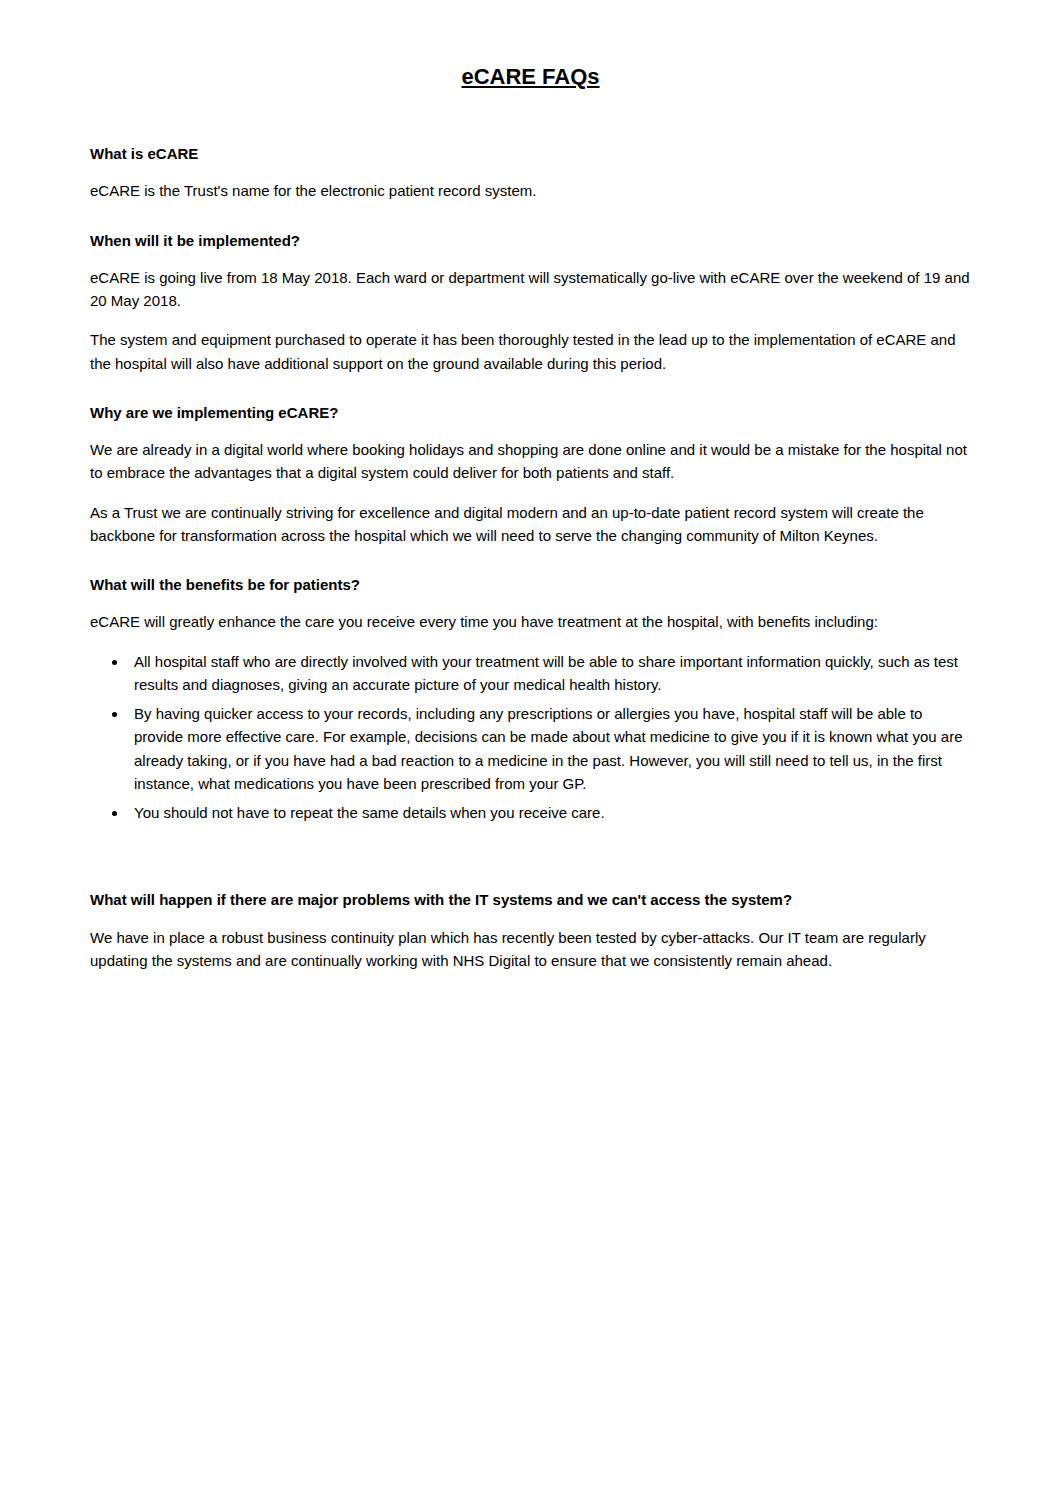eCARE FAQs
What is eCARE
eCARE is the Trust's name for the electronic patient record system.
When will it be implemented?
eCARE is going live from 18 May 2018. Each ward or department will systematically go-live with eCARE over the weekend of 19 and 20 May 2018.
The system and equipment purchased to operate it has been thoroughly tested in the lead up to the implementation of eCARE and the hospital will also have additional support on the ground available during this period.
Why are we implementing eCARE?
We are already in a digital world where booking holidays and shopping are done online and it would be a mistake for the hospital not to embrace the advantages that a digital system could deliver for both patients and staff.
As a Trust we are continually striving for excellence and digital modern and an up-to-date patient record system will create the backbone for transformation across the hospital which we will need to serve the changing community of Milton Keynes.
What will the benefits be for patients?
eCARE will greatly enhance the care you receive every time you have treatment at the hospital, with benefits including:
All hospital staff who are directly involved with your treatment will be able to share important information quickly, such as test results and diagnoses, giving an accurate picture of your medical health history.
By having quicker access to your records, including any prescriptions or allergies you have, hospital staff will be able to provide more effective care. For example, decisions can be made about what medicine to give you if it is known what you are already taking, or if you have had a bad reaction to a medicine in the past. However, you will still need to tell us, in the first instance, what medications you have been prescribed from your GP.
You should not have to repeat the same details when you receive care.
What will happen if there are major problems with the IT systems and we can't access the system?
We have in place a robust business continuity plan which has recently been tested by cyber-attacks. Our IT team are regularly updating the systems and are continually working with NHS Digital to ensure that we consistently remain ahead.